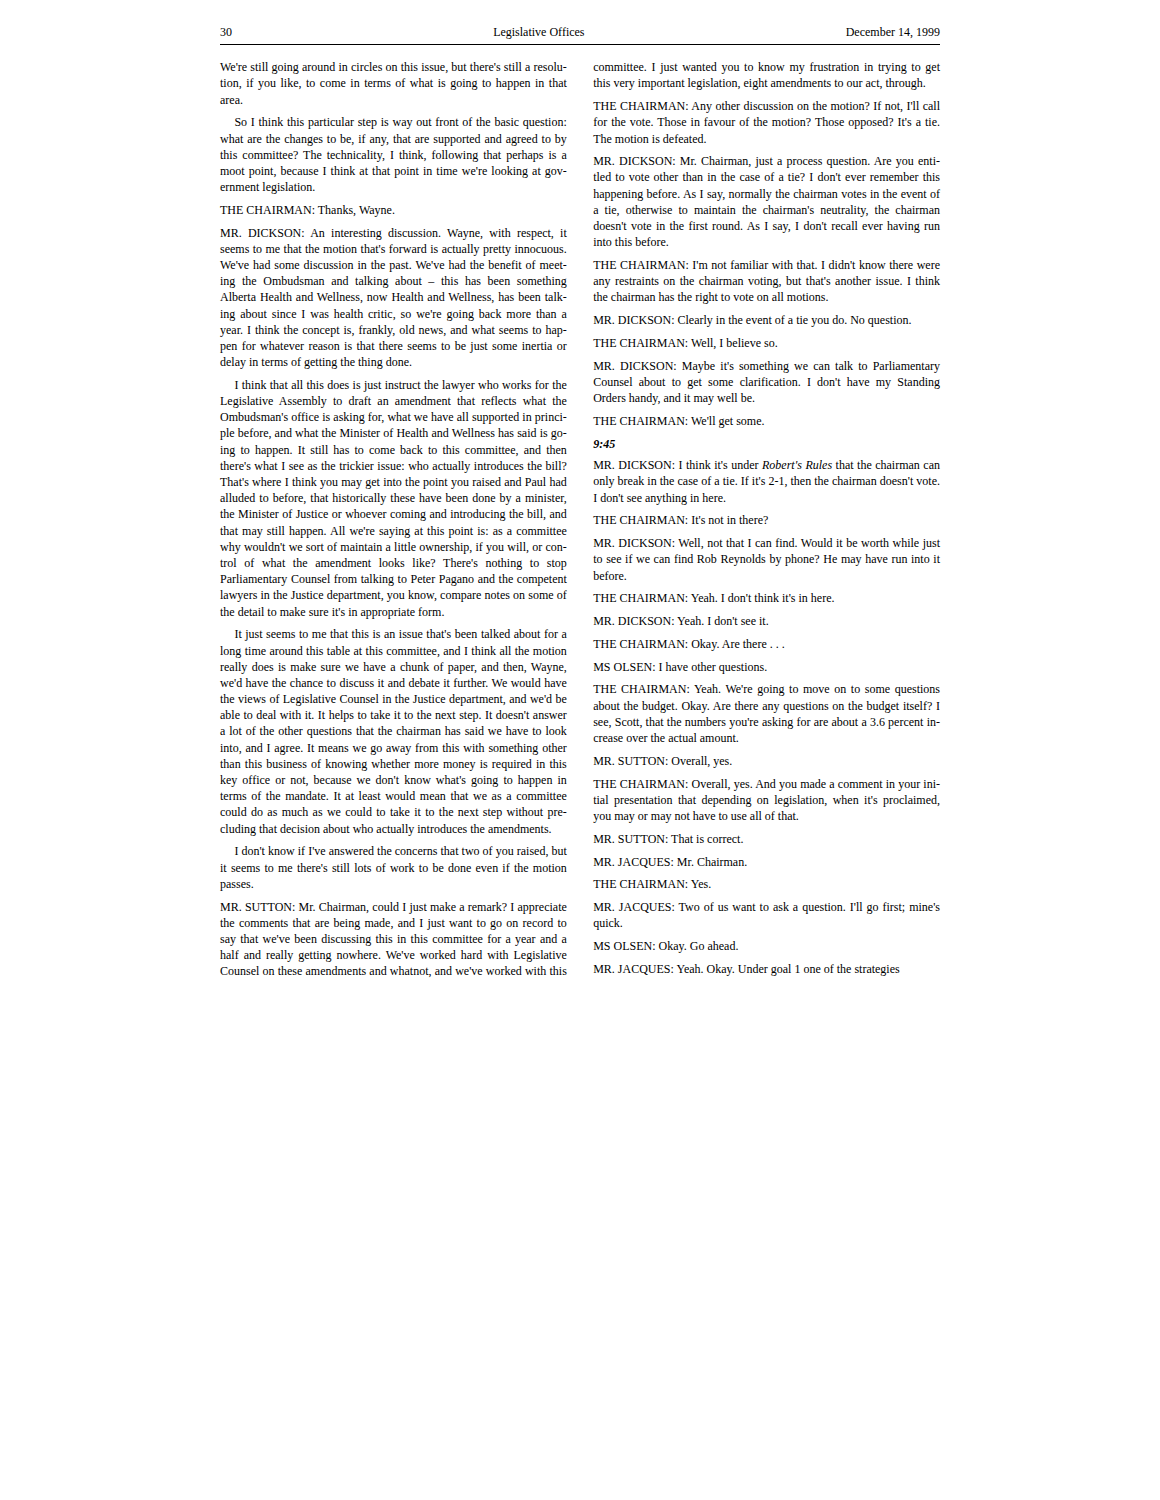30
Legislative Offices
December 14, 1999
We're still going around in circles on this issue, but there's still a resolution, if you like, to come in terms of what is going to happen in that area.
So I think this particular step is way out front of the basic question: what are the changes to be, if any, that are supported and agreed to by this committee? The technicality, I think, following that perhaps is a moot point, because I think at that point in time we're looking at government legislation.
THE CHAIRMAN: Thanks, Wayne.
MR. DICKSON: An interesting discussion. Wayne, with respect, it seems to me that the motion that's forward is actually pretty innocuous. We've had some discussion in the past. We've had the benefit of meeting the Ombudsman and talking about – this has been something Alberta Health and Wellness, now Health and Wellness, has been talking about since I was health critic, so we're going back more than a year. I think the concept is, frankly, old news, and what seems to happen for whatever reason is that there seems to be just some inertia or delay in terms of getting the thing done.
I think that all this does is just instruct the lawyer who works for the Legislative Assembly to draft an amendment that reflects what the Ombudsman's office is asking for, what we have all supported in principle before, and what the Minister of Health and Wellness has said is going to happen. It still has to come back to this committee, and then there's what I see as the trickier issue: who actually introduces the bill? That's where I think you may get into the point you raised and Paul had alluded to before, that historically these have been done by a minister, the Minister of Justice or whoever coming and introducing the bill, and that may still happen. All we're saying at this point is: as a committee why wouldn't we sort of maintain a little ownership, if you will, or control of what the amendment looks like? There's nothing to stop Parliamentary Counsel from talking to Peter Pagano and the competent lawyers in the Justice department, you know, compare notes on some of the detail to make sure it's in appropriate form.
It just seems to me that this is an issue that's been talked about for a long time around this table at this committee, and I think all the motion really does is make sure we have a chunk of paper, and then, Wayne, we'd have the chance to discuss it and debate it further. We would have the views of Legislative Counsel in the Justice department, and we'd be able to deal with it. It helps to take it to the next step. It doesn't answer a lot of the other questions that the chairman has said we have to look into, and I agree. It means we go away from this with something other than this business of knowing whether more money is required in this key office or not, because we don't know what's going to happen in terms of the mandate. It at least would mean that we as a committee could do as much as we could to take it to the next step without precluding that decision about who actually introduces the amendments.
I don't know if I've answered the concerns that two of you raised, but it seems to me there's still lots of work to be done even if the motion passes.
MR. SUTTON: Mr. Chairman, could I just make a remark? I appreciate the comments that are being made, and I just want to go on record to say that we've been discussing this in this committee for a year and a half and really getting nowhere. We've worked hard with Legislative Counsel on these amendments and whatnot, and we've worked with this committee. I just wanted you to know my frustration in trying to get this very important legislation, eight amendments to our act, through.
THE CHAIRMAN: Any other discussion on the motion? If not, I'll call for the vote. Those in favour of the motion? Those opposed? It's a tie. The motion is defeated.
MR. DICKSON: Mr. Chairman, just a process question. Are you entitled to vote other than in the case of a tie? I don't ever remember this happening before. As I say, normally the chairman votes in the event of a tie, otherwise to maintain the chairman's neutrality, the chairman doesn't vote in the first round. As I say, I don't recall ever having run into this before.
THE CHAIRMAN: I'm not familiar with that. I didn't know there were any restraints on the chairman voting, but that's another issue. I think the chairman has the right to vote on all motions.
MR. DICKSON: Clearly in the event of a tie you do. No question.
THE CHAIRMAN: Well, I believe so.
MR. DICKSON: Maybe it's something we can talk to Parliamentary Counsel about to get some clarification. I don't have my Standing Orders handy, and it may well be.
THE CHAIRMAN: We'll get some.
9:45
MR. DICKSON: I think it's under Robert's Rules that the chairman can only break in the case of a tie. If it's 2-1, then the chairman doesn't vote. I don't see anything in here.
THE CHAIRMAN: It's not in there?
MR. DICKSON: Well, not that I can find. Would it be worth while just to see if we can find Rob Reynolds by phone? He may have run into it before.
THE CHAIRMAN: Yeah. I don't think it's in here.
MR. DICKSON: Yeah. I don't see it.
THE CHAIRMAN: Okay. Are there . . .
MS OLSEN: I have other questions.
THE CHAIRMAN: Yeah. We're going to move on to some questions about the budget. Okay. Are there any questions on the budget itself? I see, Scott, that the numbers you're asking for are about a 3.6 percent increase over the actual amount.
MR. SUTTON: Overall, yes.
THE CHAIRMAN: Overall, yes. And you made a comment in your initial presentation that depending on legislation, when it's proclaimed, you may or may not have to use all of that.
MR. SUTTON: That is correct.
MR. JACQUES: Mr. Chairman.
THE CHAIRMAN: Yes.
MR. JACQUES: Two of us want to ask a question. I'll go first; mine's quick.
MS OLSEN: Okay. Go ahead.
MR. JACQUES: Yeah. Okay. Under goal 1 one of the strategies